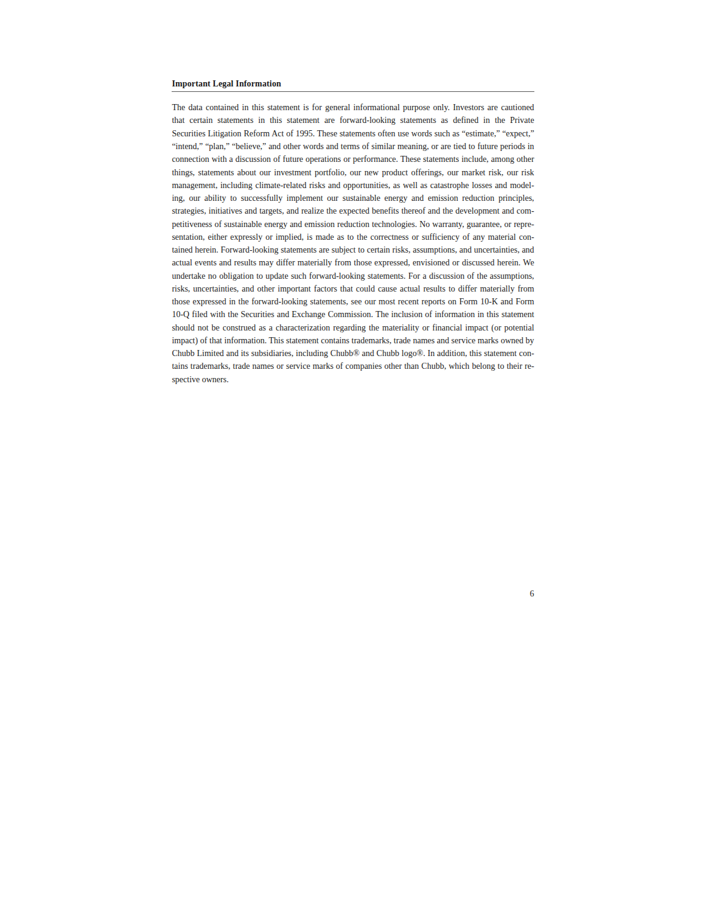Important Legal Information
The data contained in this statement is for general informational purpose only. Investors are cautioned that certain statements in this statement are forward-looking statements as defined in the Private Securities Litigation Reform Act of 1995. These statements often use words such as “estimate,” “expect,” “intend,” “plan,” “believe,” and other words and terms of similar meaning, or are tied to future periods in connection with a discussion of future operations or performance. These statements include, among other things, statements about our investment portfolio, our new product offerings, our market risk, our risk management, including climate-related risks and opportunities, as well as catastrophe losses and modeling, our ability to successfully implement our sustainable energy and emission reduction principles, strategies, initiatives and targets, and realize the expected benefits thereof and the development and competitiveness of sustainable energy and emission reduction technologies. No warranty, guarantee, or representation, either expressly or implied, is made as to the correctness or sufficiency of any material contained herein. Forward-looking statements are subject to certain risks, assumptions, and uncertainties, and actual events and results may differ materially from those expressed, envisioned or discussed herein. We undertake no obligation to update such forward-looking statements. For a discussion of the assumptions, risks, uncertainties, and other important factors that could cause actual results to differ materially from those expressed in the forward-looking statements, see our most recent reports on Form 10-K and Form 10-Q filed with the Securities and Exchange Commission. The inclusion of information in this statement should not be construed as a characterization regarding the materiality or financial impact (or potential impact) of that information. This statement contains trademarks, trade names and service marks owned by Chubb Limited and its subsidiaries, including Chubb® and Chubb logo®. In addition, this statement contains trademarks, trade names or service marks of companies other than Chubb, which belong to their respective owners.
6